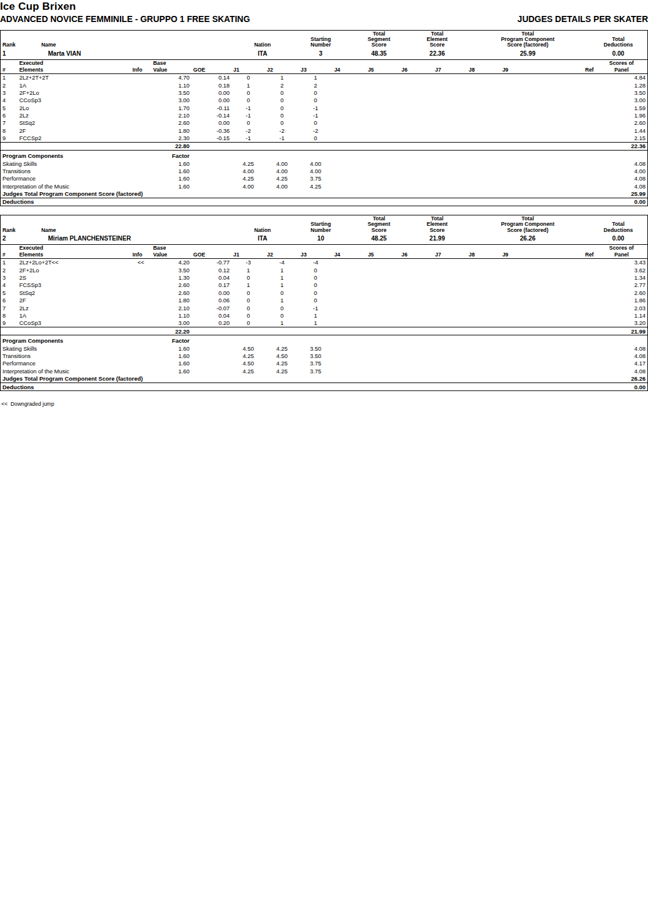Ice Cup Brixen
ADVANCED NOVICE FEMMINILE - GRUPPO 1 FREE SKATING JUDGES DETAILS PER SKATER
| Rank | Name | Nation | Starting Number | Total Segment Score | Total Element Score | Total Program Component Score (factored) | Total Deductions |
| --- | --- | --- | --- | --- | --- | --- | --- |
| 1 | Marta VIAN | ITA | 3 | 48.35 | 22.36 | 25.99 | 0.00 |
| # | Executed Elements | Info | Base Value | GOE | J1 | J2 | J3 | J4 | J5 | J6 | J7 | J8 | J9 | Ref | Scores of Panel |
| --- | --- | --- | --- | --- | --- | --- | --- | --- | --- | --- | --- | --- | --- | --- | --- |
| 1 | 2Lz+2T+2T | | 4.70 | 0.14 | 0 | 1 | 1 | | | | | | | | 4.84 |
| 2 | 1A | | 1.10 | 0.18 | 1 | 2 | 2 | | | | | | | | 1.28 |
| 3 | 2F+2Lo | | 3.50 | 0.00 | 0 | 0 | 0 | | | | | | | | 3.50 |
| 4 | CCoSp3 | | 3.00 | 0.00 | 0 | 0 | 0 | | | | | | | | 3.00 |
| 5 | 2Lo | | 1.70 | -0.11 | -1 | 0 | -1 | | | | | | | | 1.59 |
| 6 | 2Lz | | 2.10 | -0.14 | -1 | 0 | -1 | | | | | | | | 1.96 |
| 7 | StSq2 | | 2.60 | 0.00 | 0 | 0 | 0 | | | | | | | | 2.60 |
| 8 | 2F | | 1.80 | -0.36 | -2 | -2 | -2 | | | | | | | | 1.44 |
| 9 | FCCSp2 | | 2.30 | -0.15 | -1 | -1 | 0 | | | | | | | | 2.15 |
| | | | 22.80 | | | | | | | | | | | | 22.36 |
| Program Components | Factor | | | | | | | | | | | | |
| Skating Skills | 1.60 | | 4.25 | 4.00 | 4.00 | | | | | | | | 4.08 |
| Transitions | 1.60 | | 4.00 | 4.00 | 4.00 | | | | | | | | 4.00 |
| Performance | 1.60 | | 4.25 | 4.25 | 3.75 | | | | | | | | 4.08 |
| Interpretation of the Music | 1.60 | | 4.00 | 4.00 | 4.25 | | | | | | | | 4.08 |
| Judges Total Program Component Score (factored) | | | | | | | | | | | | 25.99 |
| Deductions | | | | | | | | | | | | 0.00 |
| Rank | Name | Nation | Starting Number | Total Segment Score | Total Element Score | Total Program Component Score (factored) | Total Deductions |
| --- | --- | --- | --- | --- | --- | --- | --- |
| 2 | Miriam PLANCHENSTEINER | ITA | 10 | 48.25 | 21.99 | 26.26 | 0.00 |
| # | Executed Elements | Info | Base Value | GOE | J1 | J2 | J3 | J4 | J5 | J6 | J7 | J8 | J9 | Ref | Scores of Panel |
| --- | --- | --- | --- | --- | --- | --- | --- | --- | --- | --- | --- | --- | --- | --- | --- |
| 1 | 2Lz+2Lo+2T<< | << | 4.20 | -0.77 | -3 | -4 | -4 | | | | | | | | 3.43 |
| 2 | 2F+2Lo | | 3.50 | 0.12 | 1 | 1 | 0 | | | | | | | | 3.62 |
| 3 | 2S | | 1.30 | 0.04 | 0 | 1 | 0 | | | | | | | | 1.34 |
| 4 | FCSSp3 | | 2.60 | 0.17 | 1 | 1 | 0 | | | | | | | | 2.77 |
| 5 | StSq2 | | 2.60 | 0.00 | 0 | 0 | 0 | | | | | | | | 2.60 |
| 6 | 2F | | 1.80 | 0.06 | 0 | 1 | 0 | | | | | | | | 1.86 |
| 7 | 2Lz | | 2.10 | -0.07 | 0 | 0 | -1 | | | | | | | | 2.03 |
| 8 | 1A | | 1.10 | 0.04 | 0 | 0 | 1 | | | | | | | | 1.14 |
| 9 | CCoSp3 | | 3.00 | 0.20 | 0 | 1 | 1 | | | | | | | | 3.20 |
| | | | 22.20 | | | | | | | | | | | | 21.99 |
| Program Components | Factor | | | | | | | | | | | | |
| Skating Skills | 1.60 | | 4.50 | 4.25 | 3.50 | | | | | | | | 4.08 |
| Transitions | 1.60 | | 4.25 | 4.50 | 3.50 | | | | | | | | 4.08 |
| Performance | 1.60 | | 4.50 | 4.25 | 3.75 | | | | | | | | 4.17 |
| Interpretation of the Music | 1.60 | | 4.25 | 4.25 | 3.75 | | | | | | | | 4.08 |
| Judges Total Program Component Score (factored) | | | | | | | | | | | | 26.26 |
| Deductions | | | | | | | | | | | | 0.00 |
<< Downgraded jump